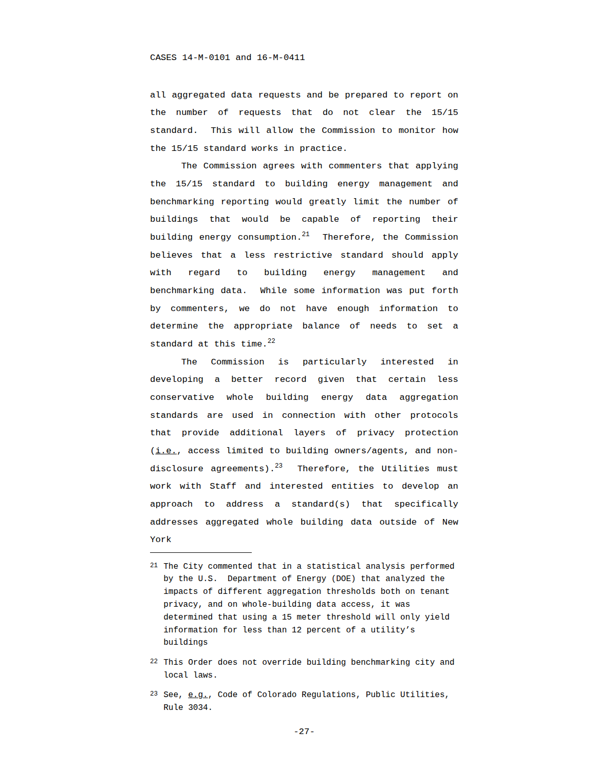CASES 14-M-0101 and 16-M-0411
all aggregated data requests and be prepared to report on the number of requests that do not clear the 15/15 standard. This will allow the Commission to monitor how the 15/15 standard works in practice.
The Commission agrees with commenters that applying the 15/15 standard to building energy management and benchmarking reporting would greatly limit the number of buildings that would be capable of reporting their building energy consumption.21 Therefore, the Commission believes that a less restrictive standard should apply with regard to building energy management and benchmarking data. While some information was put forth by commenters, we do not have enough information to determine the appropriate balance of needs to set a standard at this time.22
The Commission is particularly interested in developing a better record given that certain less conservative whole building energy data aggregation standards are used in connection with other protocols that provide additional layers of privacy protection (i.e., access limited to building owners/agents, and non-disclosure agreements).23 Therefore, the Utilities must work with Staff and interested entities to develop an approach to address a standard(s) that specifically addresses aggregated whole building data outside of New York
21
The City commented that in a statistical analysis performed by the U.S. Department of Energy (DOE) that analyzed the impacts of different aggregation thresholds both on tenant privacy, and on whole-building data access, it was determined that using a 15 meter threshold will only yield information for less than 12 percent of a utility’s buildings
22
This Order does not override building benchmarking city and local laws.
23
See, e.g., Code of Colorado Regulations, Public Utilities, Rule 3034.
-27-